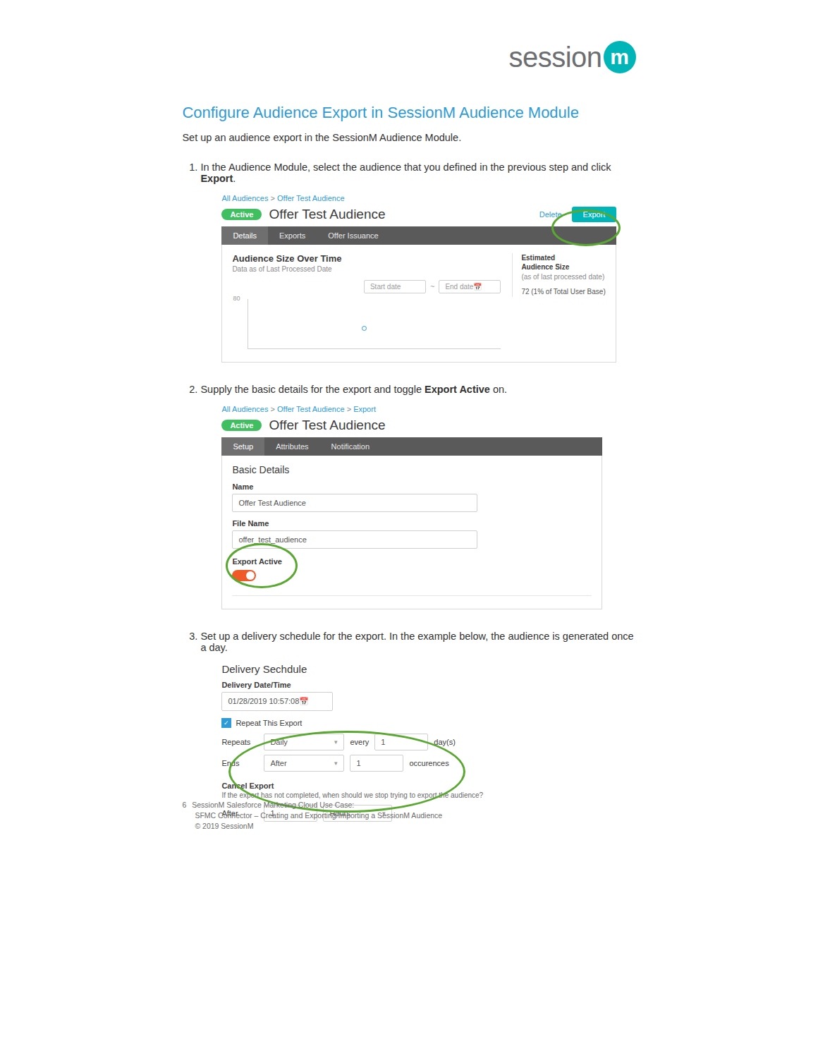session m
Configure Audience Export in SessionM Audience Module
Set up an audience export in the SessionM Audience Module.
In the Audience Module, select the audience that you defined in the previous step and click Export.
All Audiences > Offer Test Audience
Active Offer Test Audience Delete Export
Details
Exports
Offer Issuance
Audience Size Over Time
Data as of Last Processed Date
Start date ~ End date📅
80
Estimated
Audience Size
(as of last processed date)
72 (1% of Total User Base)
Supply the basic details for the export and toggle Export Active on.
All Audiences > Offer Test Audience > Export
Active Offer Test Audience
Setup
Attributes
Notification
Basic Details
Name
Offer Test Audience
File Name
offer_test_audience
Export Active
Set up a delivery schedule for the export. In the example below, the audience is generated once a day.
Delivery Sechdule
Delivery Date/Time
01/28/2019 10:57:08📅
✓ Repeat This Export
Repeats Daily ▾ every 1 day(s)
Ends After ▾ 1 occurences
Cancel Export
If the export has not completed, when should we stop trying to export the audience?
After 1 Hours ▾
6 SessionM Salesforce Marketing Cloud Use Case: SFMC Connector – Creating and Exporting/Importing a SessionM Audience © 2019 SessionM